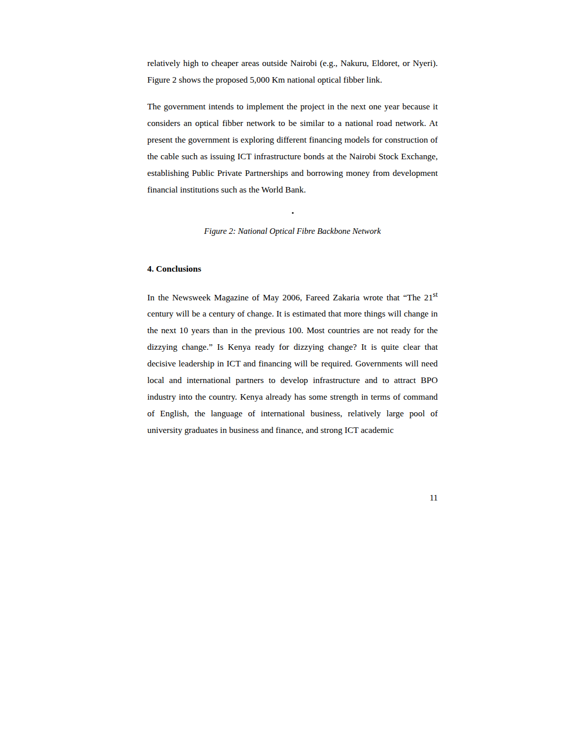relatively high to cheaper areas outside Nairobi (e.g., Nakuru, Eldoret, or Nyeri). Figure 2 shows the proposed 5,000 Km national optical fibber link.
The government intends to implement the project in the next one year because it considers an optical fibber network to be similar to a national road network. At present the government is exploring different financing models for construction of the cable such as issuing ICT infrastructure bonds at the Nairobi Stock Exchange, establishing Public Private Partnerships and borrowing money from development financial institutions such as the World Bank.
Figure 2: National Optical Fibre Backbone Network
4. Conclusions
In the Newsweek Magazine of May 2006, Fareed Zakaria wrote that “The 21st century will be a century of change. It is estimated that more things will change in the next 10 years than in the previous 100. Most countries are not ready for the dizzying change.” Is Kenya ready for dizzying change? It is quite clear that decisive leadership in ICT and financing will be required. Governments will need local and international partners to develop infrastructure and to attract BPO industry into the country. Kenya already has some strength in terms of command of English, the language of international business, relatively large pool of university graduates in business and finance, and strong ICT academic
11